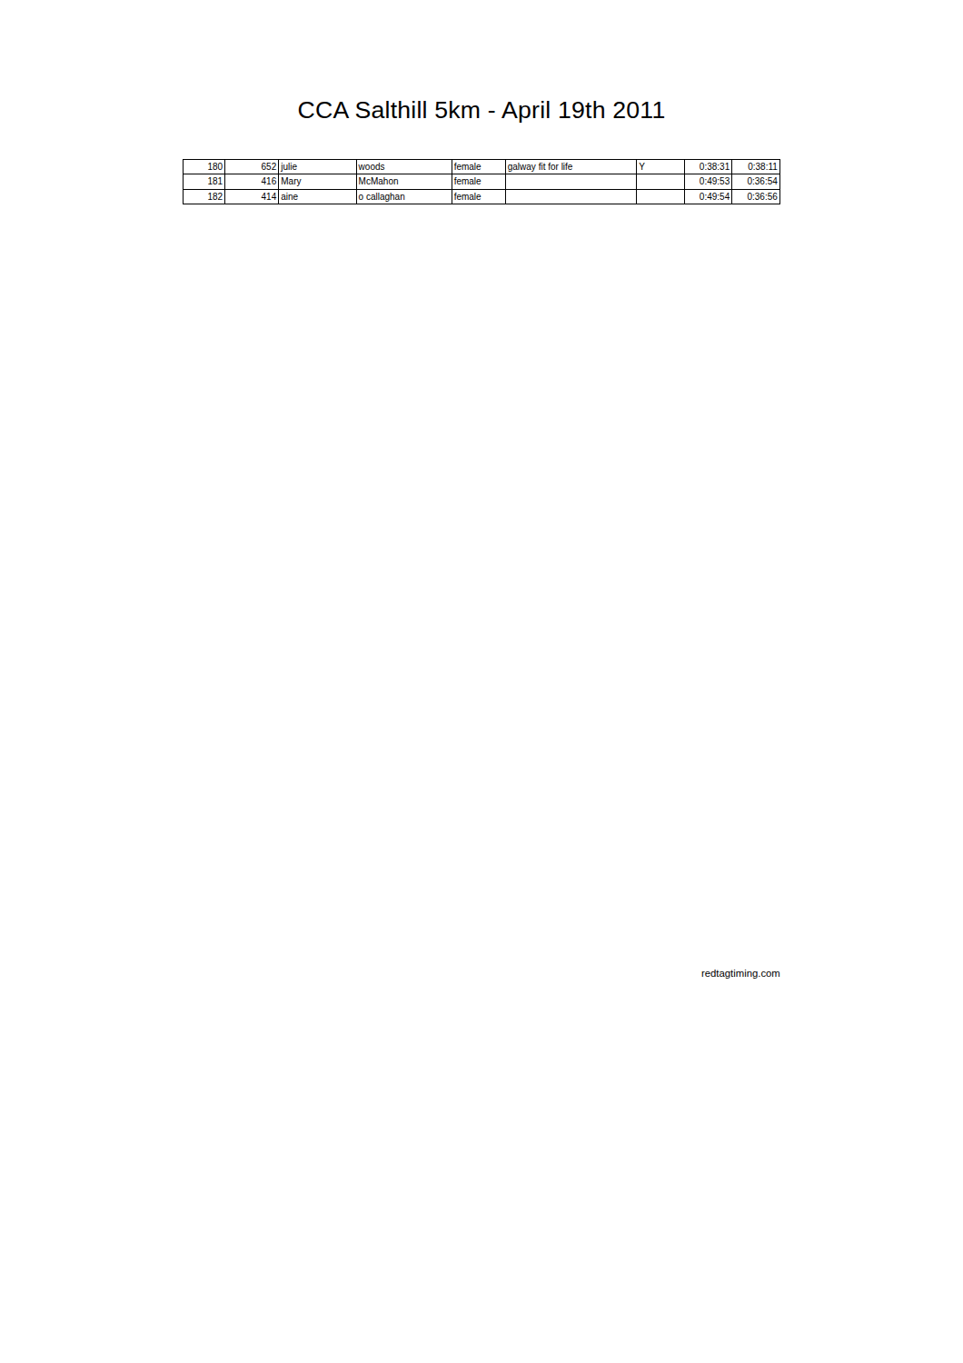CCA Salthill 5km - April 19th 2011
| 180 | 652 | julie | woods | female | galway fit for life | Y | 0:38:31 | 0:38:11 |
| 181 | 416 | Mary | McMahon | female | | | 0:49:53 | 0:36:54 |
| 182 | 414 | aine | o callaghan | female | | | 0:49:54 | 0:36:56 |
redtagtiming.com